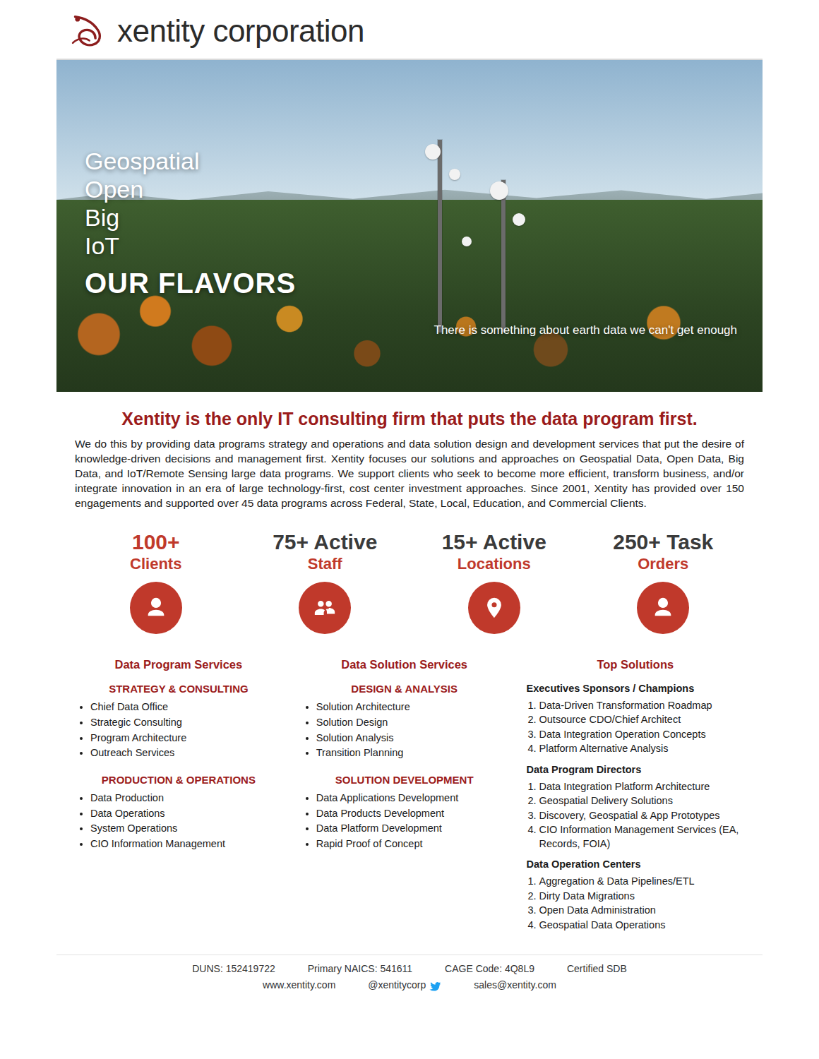xentity corporation
Geospatial
Open
Big
IoT
OUR FLAVORS
There is something about earth data we can't get enough
Xentity is the only IT consulting firm that puts the data program first.
We do this by providing data programs strategy and operations and data solution design and development services that put the desire of knowledge-driven decisions and management first. Xentity focuses our solutions and approaches on Geospatial Data, Open Data, Big Data, and IoT/Remote Sensing large data programs. We support clients who seek to become more efficient, transform business, and/or integrate innovation in an era of large technology-first, cost center investment approaches. Since 2001, Xentity has provided over 150 engagements and supported over 45 data programs across Federal, State, Local, Education, and Commercial Clients.
100+
Clients
75+ Active
Staff
15+ Active
Locations
250+ Task
Orders
Data Program Services
STRATEGY & CONSULTING
Chief Data Office
Strategic Consulting
Program Architecture
Outreach Services
PRODUCTION & OPERATIONS
Data Production
Data Operations
System Operations
CIO Information Management
Data Solution Services
DESIGN & ANALYSIS
Solution Architecture
Solution Design
Solution Analysis
Transition Planning
SOLUTION DEVELOPMENT
Data Applications Development
Data Products Development
Data Platform Development
Rapid Proof of Concept
Top Solutions
Executives Sponsors / Champions
Data-Driven Transformation Roadmap
Outsource CDO/Chief Architect
Data Integration Operation Concepts
Platform Alternative Analysis
Data Program Directors
Data Integration Platform Architecture
Geospatial Delivery Solutions
Discovery, Geospatial & App Prototypes
CIO Information Management Services (EA, Records, FOIA)
Data Operation Centers
Aggregation & Data Pipelines/ETL
Dirty Data Migrations
Open Data Administration
Geospatial Data Operations
DUNS: 152419722 Primary NAICS: 541611 CAGE Code: 4Q8L9 Certified SDB
www.xentity.com @xentitycorp sales@xentity.com